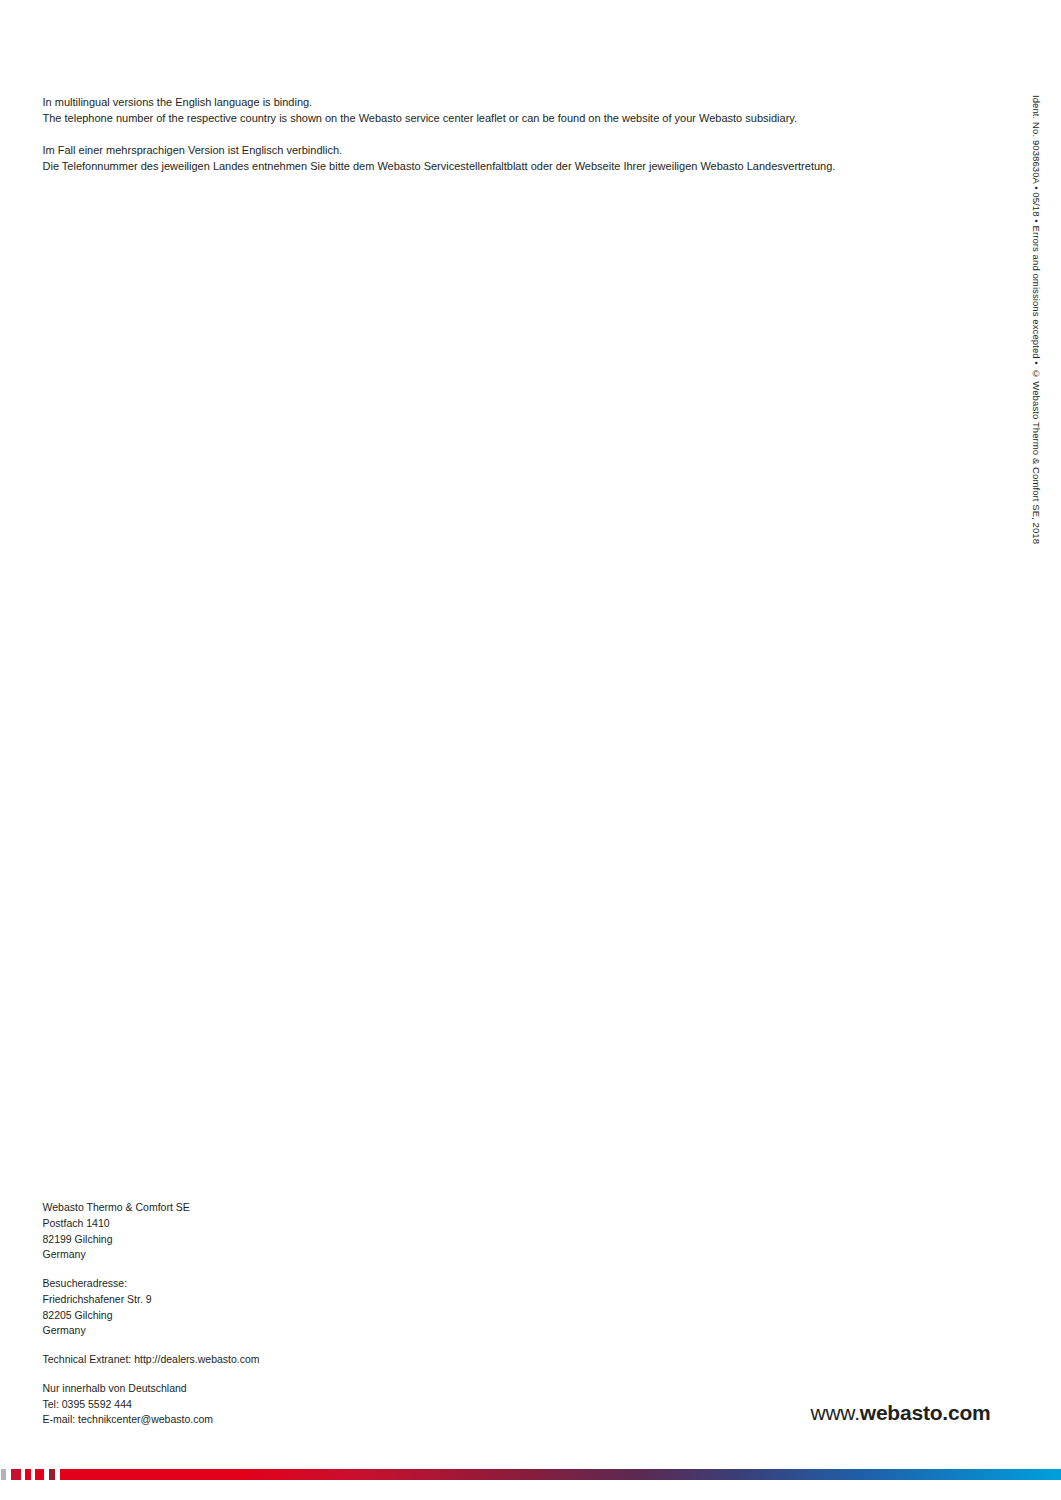Ident. No. 9038630A • 05/18 • Errors and omissions excepted • © Webasto Thermo & Comfort SE, 2018
In multilingual versions the English language is binding.
The telephone number of the respective country is shown on the Webasto service center leaflet or can be found on the website of your Webasto subsidiary.
Im Fall einer mehrsprachigen Version ist Englisch verbindlich.
Die Telefonnummer des jeweiligen Landes entnehmen Sie bitte dem Webasto Servicestellenfaltblatt oder der Webseite Ihrer jeweiligen Webasto Landesvertretung.
Webasto Thermo & Comfort SE
Postfach 1410
82199 Gilching
Germany
Besucheradresse:
Friedrichshafener Str. 9
82205 Gilching
Germany
Technical Extranet: http://dealers.webasto.com
Nur innerhalb von Deutschland
Tel: 0395 5592 444
E-mail: technikcenter@webasto.com
www. webasto.com